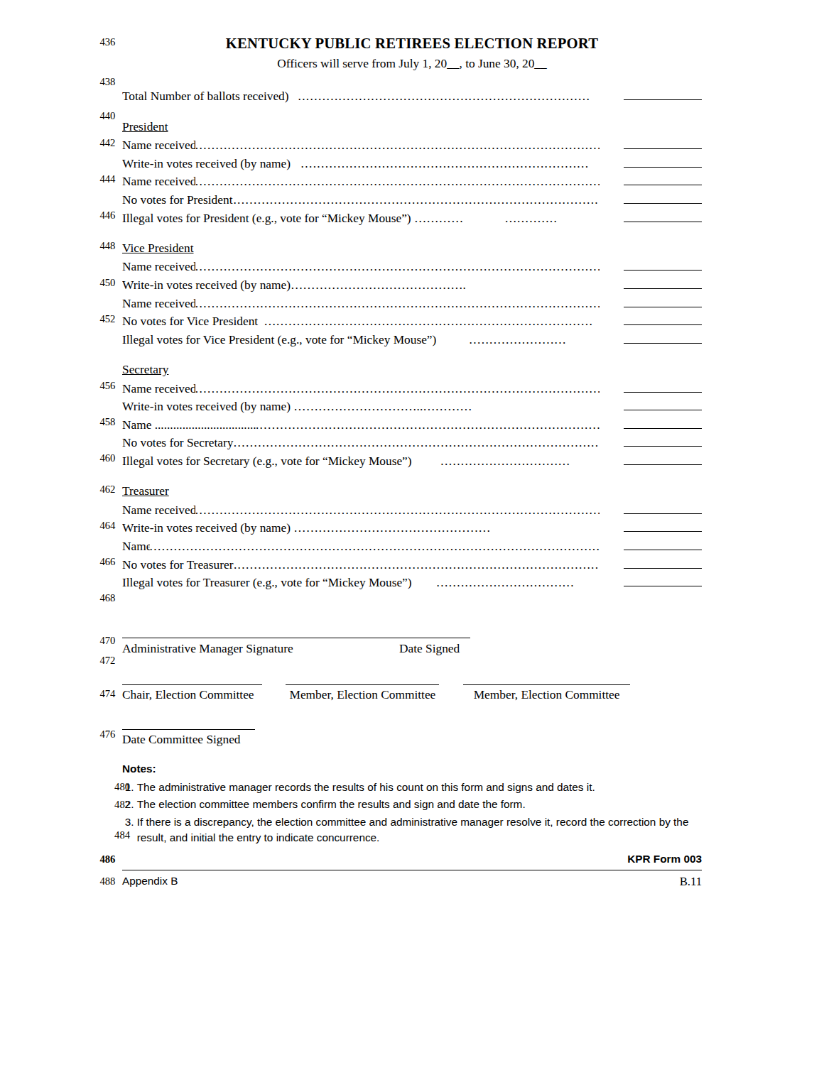436
KENTUCKY PUBLIC RETIREES ELECTION REPORT
Officers will serve from July 1, 20__, to June 30, 20__
438 Total Number of ballots received) ........................................................................
440 President
442 Name received .....................................................................................................
Write-in votes received (by name) .......................................................................
444 Name received .....................................................................................................
No votes for President ..........................................................................................
446 Illegal votes for President (e.g., vote for “Mickey Mouse”) ………… .............
448 Vice President
Name received .....................................................................................................
450 Write-in votes received (by name)…………………………………….
Name received .....................................................................................................
452 No votes for Vice President .................................................................................
Illegal votes for Vice President (e.g., vote for “Mickey Mouse”) ........................
Secretary
456 Name received .....................................................................................................
Write-in votes received (by name) …………………………..…………
458 Name ................................. .....................................................................................
No votes for Secretary ..........................................................................................
460 Illegal votes for Secretary (e.g., vote for “Mickey Mouse”) ................................
462 Treasurer
Name received .....................................................................................................
464 Write-in votes received (by name) …………………………………………
Name .......................................................................................................................
466 No votes for Treasurer ..........................................................................................
Illegal votes for Treasurer (e.g., vote for “Mickey Mouse”) ..................................
468
470
Administrative Manager Signature Date Signed
472
474
Chair, Election Committee
Member, Election Committee
Member, Election Committee
476
Date Committee Signed
Notes:
480 The administrative manager records the results of his count on this form and signs and dates it.
482 The election committee members confirm the results and sign and date the form.
If there is a discrepancy, the election committee and administrative manager 484resolve it, record the correction by the result, and initial the entry to indicate concurrence.
486 KPR Form 003
488 Appendix B B.11